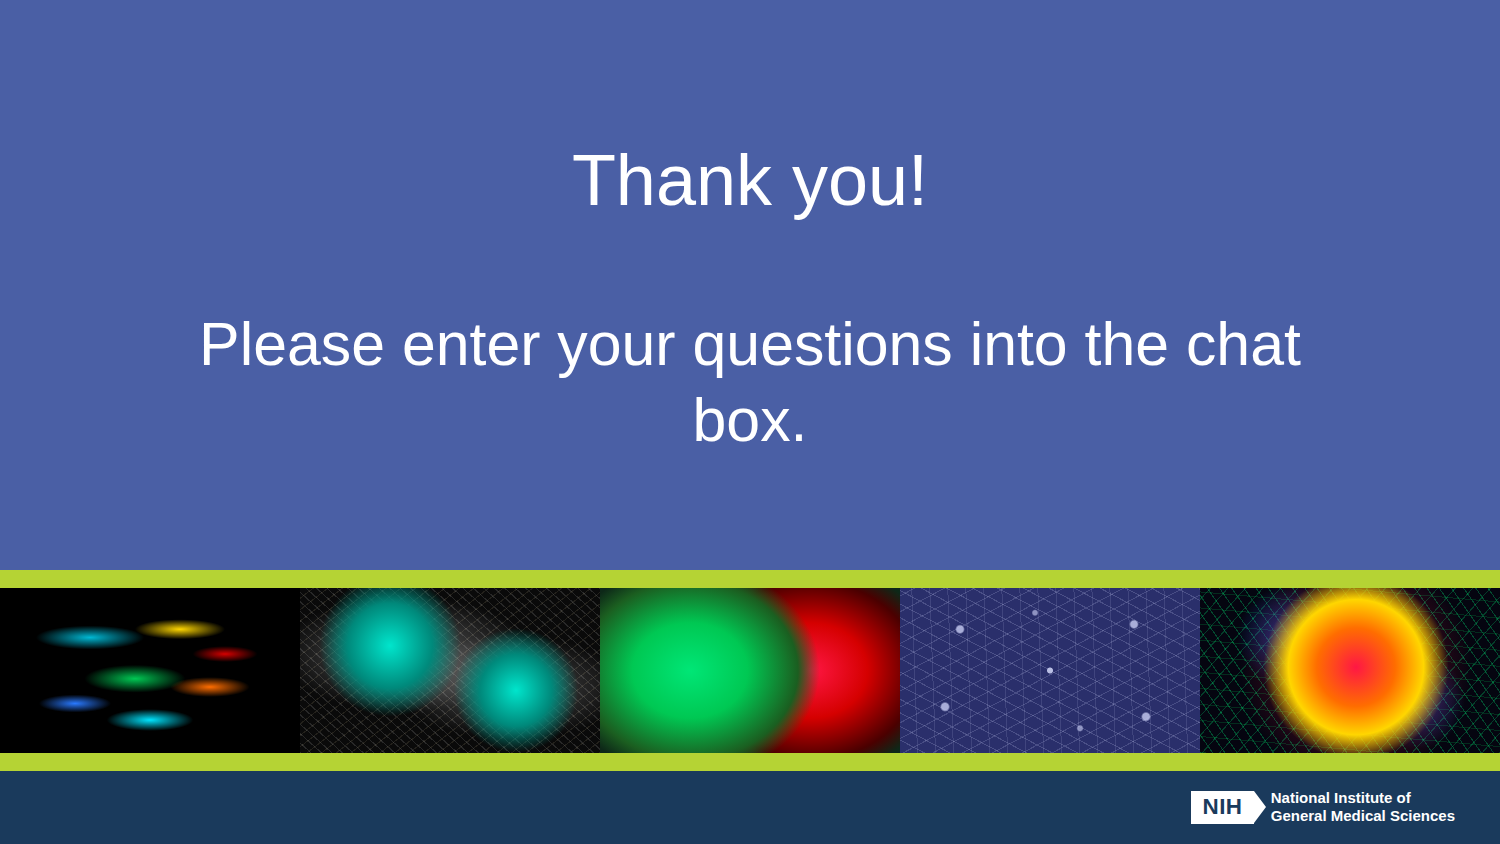Thank you!
Please enter your questions into the chat box.
NIH National Institute of
General Medical Sciences